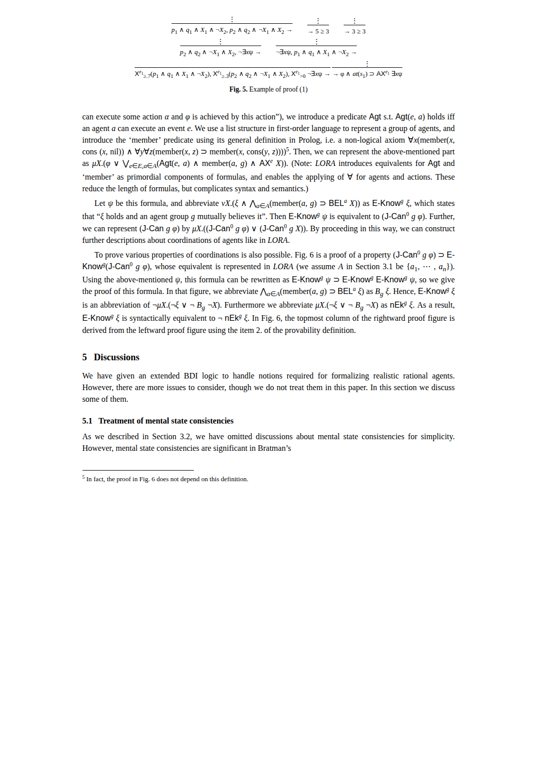⋮
p1 ∧ q1 ∧ X1 ∧ ¬X2, p2 ∧ q2 ∧ ¬X1 ∧ X2 →
⋮
→ 5 ≥ 3
⋮
→ 3 ≥ 3
⋮
p2 ∧ q2 ∧ ¬X1 ∧ X2, ¬∃xψ →
⋮
¬∃xψ, p1 ∧ q1 ∧ X1 ∧ ¬X2 →
Xe1≥.7(p1 ∧ q1 ∧ X1 ∧ ¬X2), Xe1≥.3(p2 ∧ q2 ∧ ¬X1 ∧ X2), Xe1>0 ¬∃xψ →
⋮
→ φ ∧ at(s1) ⊃ AXe1 ∃xψ
Fig. 5. Example of proof (1)
can execute some action α and φ is achieved by this action”), we introduce a predicate Agt s.t. Agt(e, a) holds iff an agent a can execute an event e. We use a list structure in first-order language to represent a group of agents, and introduce the ‘member’ predicate using its general definition in Prolog, i.e. a non-logical axiom ∀x(member(x, cons (x, nil)) ∧ ∀y∀z(member(x, z) ⊃ member(x, cons(y, z))))5. Then, we can represent the above-mentioned part as μX.(φ ∨ ⋁e∈E,a∈A(Agt(e, a) ∧ member(a, g) ∧ AXe X)). (Note: LORA introduces equivalents for Agt and ‘member’ as primordial components of formulas, and enables the applying of ∀ for agents and actions. These reduce the length of formulas, but complicates syntax and semantics.)
Let ψ be this formula, and abbreviate νX.(ξ ∧ ⋀a∈A(member(a, g) ⊃ BELa X)) as E-Knowg ξ, which states that “ξ holds and an agent group g mutually believes it”. Then E-Knowg ψ is equivalent to (J-Can0 g φ). Further, we can represent (J-Can g φ) by μX.((J-Can0 g φ) ∨ (J-Can0 g X)). By proceeding in this way, we can construct further descriptions about coordinations of agents like in LORA.
To prove various properties of coordinations is also possible. Fig. 6 is a proof of a property (J-Can0 g φ) ⊃ E-Knowg(J-Can0 g φ), whose equivalent is represented in LORA (we assume A in Section 3.1 be {a1, ⋯ , an}). Using the above-mentioned ψ, this formula can be rewritten as E-Knowg ψ ⊃ E-Knowg E-Knowg ψ, so we give the proof of this formula. In that figure, we abbreviate ⋀a∈A(member(a, g) ⊃ BELa ξ) as Bg ξ. Hence, E-Knowg ξ is an abbreviation of ¬μX.(¬ξ ∨ ¬ Bg ¬X). Furthermore we abbreviate μX.(¬ξ ∨ ¬ Bg ¬X) as nEkg ξ. As a result, E-Knowg ξ is syntactically equivalent to ¬ nEkg ξ. In Fig. 6, the topmost column of the rightward proof figure is derived from the leftward proof figure using the item 2. of the provability definition.
5 Discussions
We have given an extended BDI logic to handle notions required for formalizing realistic rational agents. However, there are more issues to consider, though we do not treat them in this paper. In this section we discuss some of them.
5.1 Treatment of mental state consistencies
As we described in Section 3.2, we have omitted discussions about mental state consistencies for simplicity. However, mental state consistencies are significant in Bratman’s
5 In fact, the proof in Fig. 6 does not depend on this definition.